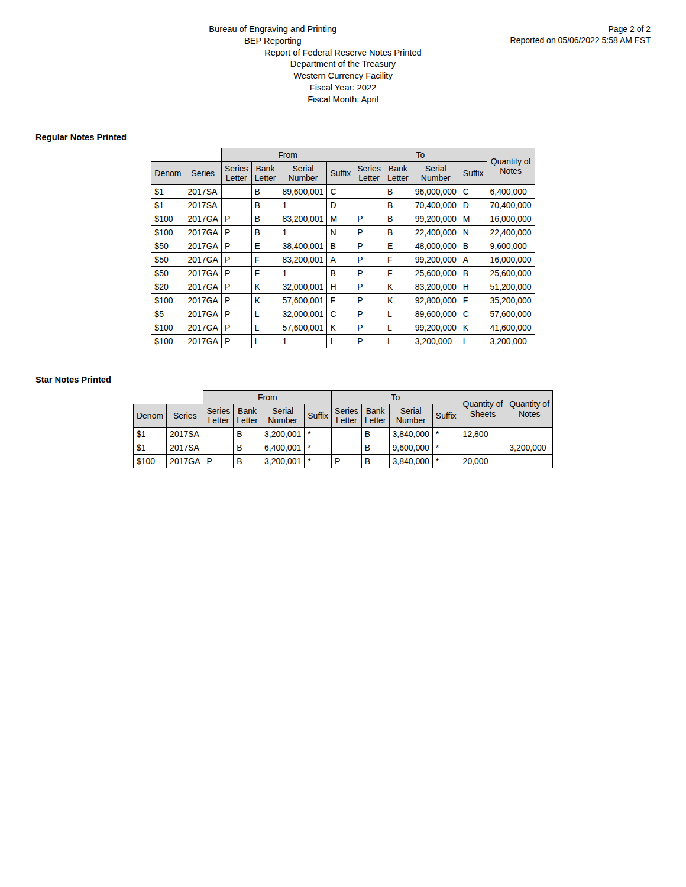Page 2 of 2
Reported on 05/06/2022 5:58 AM EST
Bureau of Engraving and Printing
BEP Reporting
Report of Federal Reserve Notes Printed
Department of the Treasury
Western Currency Facility
Fiscal Year: 2022
Fiscal Month: April
Regular Notes Printed
| | | From | To | Quantity of Notes |
| --- | --- | --- | --- | --- |
| Denom | Series | Series Letter | Bank Letter | Serial Number | Suffix | Series Letter | Bank Letter | Serial Number | Suffix |
| $1 | 2017SA | | B | 89,600,001 | C | | B | 96,000,000 | C | 6,400,000 |
| $1 | 2017SA | | B | 1 | D | | B | 70,400,000 | D | 70,400,000 |
| $100 | 2017GA | P | B | 83,200,001 | M | P | B | 99,200,000 | M | 16,000,000 |
| $100 | 2017GA | P | B | 1 | N | P | B | 22,400,000 | N | 22,400,000 |
| $50 | 2017GA | P | E | 38,400,001 | B | P | E | 48,000,000 | B | 9,600,000 |
| $50 | 2017GA | P | F | 83,200,001 | A | P | F | 99,200,000 | A | 16,000,000 |
| $50 | 2017GA | P | F | 1 | B | P | F | 25,600,000 | B | 25,600,000 |
| $20 | 2017GA | P | K | 32,000,001 | H | P | K | 83,200,000 | H | 51,200,000 |
| $100 | 2017GA | P | K | 57,600,001 | F | P | K | 92,800,000 | F | 35,200,000 |
| $5 | 2017GA | P | L | 32,000,001 | C | P | L | 89,600,000 | C | 57,600,000 |
| $100 | 2017GA | P | L | 57,600,001 | K | P | L | 99,200,000 | K | 41,600,000 |
| $100 | 2017GA | P | L | 1 | L | P | L | 3,200,000 | L | 3,200,000 |
Star Notes Printed
| | | From | To | Quantity of Sheets | Quantity of Notes |
| --- | --- | --- | --- | --- | --- |
| Denom | Series | Series Letter | Bank Letter | Serial Number | Suffix | Series Letter | Bank Letter | Serial Number | Suffix |
| $1 | 2017SA | | B | 3,200,001 | * | | B | 3,840,000 | * | 12,800 | |
| $1 | 2017SA | | B | 6,400,001 | * | | B | 9,600,000 | * | | 3,200,000 |
| $100 | 2017GA | P | B | 3,200,001 | * | P | B | 3,840,000 | * | 20,000 | |